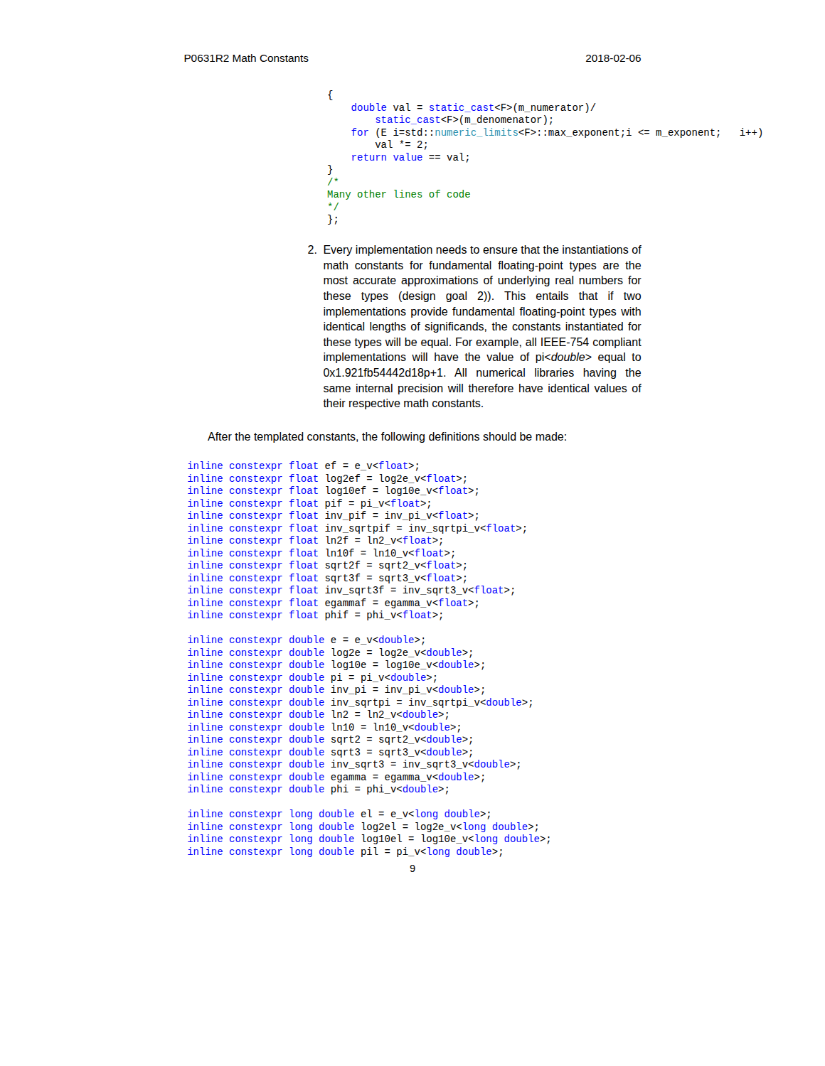P0631R2 Math Constants
2018-02-06
{
    double val = static_cast<F>(m_numerator)/
        static_cast<F>(m_denomenator);
    for (E i=std::numeric_limits<F>::max_exponent;i <= m_exponent;   i++)
        val *= 2;
    return value == val;
}
/*
Many other lines of code
*/
};
Every implementation needs to ensure that the instantiations of math constants for fundamental floating-point types are the most accurate approximations of underlying real numbers for these types (design goal 2)). This entails that if two implementations provide fundamental floating-point types with identical lengths of significands, the constants instantiated for these types will be equal. For example, all IEEE-754 compliant implementations will have the value of pi<double> equal to 0x1.921fb54442d18p+1. All numerical libraries having the same internal precision will therefore have identical values of their respective math constants.
After the templated constants, the following definitions should be made:
inline constexpr float ef = e_v<float>;
inline constexpr float log2ef = log2e_v<float>;
inline constexpr float log10ef = log10e_v<float>;
inline constexpr float pif = pi_v<float>;
inline constexpr float inv_pif = inv_pi_v<float>;
inline constexpr float inv_sqrtpif = inv_sqrtpi_v<float>;
inline constexpr float ln2f = ln2_v<float>;
inline constexpr float ln10f = ln10_v<float>;
inline constexpr float sqrt2f = sqrt2_v<float>;
inline constexpr float sqrt3f = sqrt3_v<float>;
inline constexpr float inv_sqrt3f = inv_sqrt3_v<float>;
inline constexpr float egammaf = egamma_v<float>;
inline constexpr float phif = phi_v<float>;

inline constexpr double e = e_v<double>;
inline constexpr double log2e = log2e_v<double>;
inline constexpr double log10e = log10e_v<double>;
inline constexpr double pi = pi_v<double>;
inline constexpr double inv_pi = inv_pi_v<double>;
inline constexpr double inv_sqrtpi = inv_sqrtpi_v<double>;
inline constexpr double ln2 = ln2_v<double>;
inline constexpr double ln10 = ln10_v<double>;
inline constexpr double sqrt2 = sqrt2_v<double>;
inline constexpr double sqrt3 = sqrt3_v<double>;
inline constexpr double inv_sqrt3 = inv_sqrt3_v<double>;
inline constexpr double egamma = egamma_v<double>;
inline constexpr double phi = phi_v<double>;

inline constexpr long double el = e_v<long double>;
inline constexpr long double log2el = log2e_v<long double>;
inline constexpr long double log10el = log10e_v<long double>;
inline constexpr long double pil = pi_v<long double>;
9